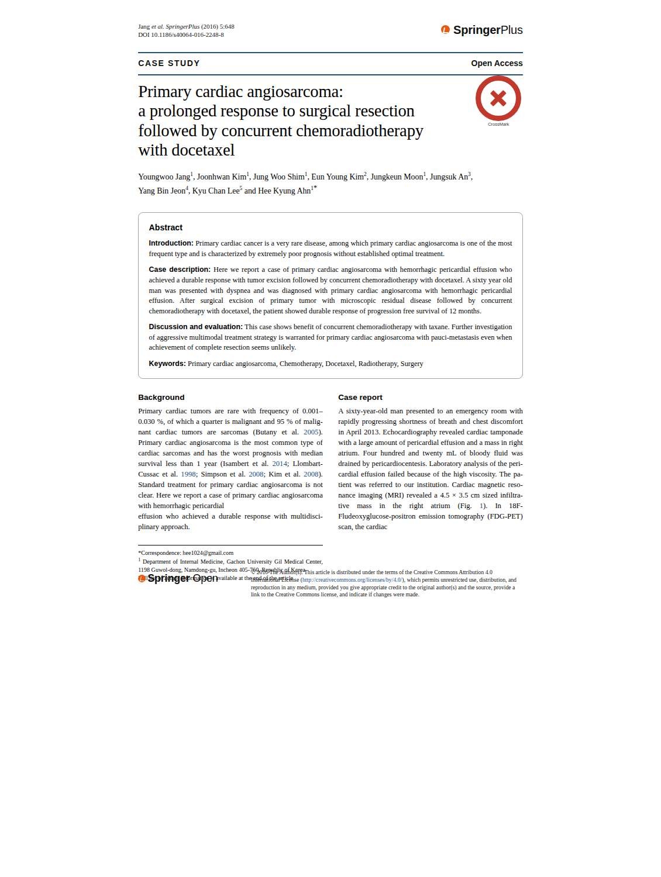Jang et al. SpringerPlus (2016) 5:648
DOI 10.1186/s40064-016-2248-8
Springer Plus
CASE STUDY
Open Access
CrossMark
Primary cardiac angiosarcoma:
a prolonged response to surgical resection
followed by concurrent chemoradiotherapy
with docetaxel
Youngwoo Jang1, Joonhwan Kim1, Jung Woo Shim1, Eun Young Kim2, Jungkeun Moon1, Jungsuk An3,
Yang Bin Jeon4, Kyu Chan Lee5 and Hee Kyung Ahn1*
Abstract
Introduction: Primary cardiac cancer is a very rare disease, among which primary cardiac angiosarcoma is one of the most frequent type and is characterized by extremely poor prognosis without established optimal treatment.
Case description: Here we report a case of primary cardiac angiosarcoma with hemorrhagic pericardial effusion who achieved a durable response with tumor excision followed by concurrent chemoradiotherapy with docetaxel. A sixty year old man was presented with dyspnea and was diagnosed with primary cardiac angiosarcoma with hemorrhagic pericardial effusion. After surgical excision of primary tumor with microscopic residual disease followed by concurrent chemoradiotherapy with docetaxel, the patient showed durable response of progression free survival of 12 months.
Discussion and evaluation: This case shows benefit of concurrent chemoradiotherapy with taxane. Further investigation of aggressive multimodal treatment strategy is warranted for primary cardiac angiosarcoma with pauci-metastasis even when achievement of complete resection seems unlikely.
Keywords: Primary cardiac angiosarcoma, Chemotherapy, Docetaxel, Radiotherapy, Surgery
Background
Primary cardiac tumors are rare with frequency of 0.001–0.030 %, of which a quarter is malignant and 95 % of malignant cardiac tumors are sarcomas (Butany et al. 2005). Primary cardiac angiosarcoma is the most common type of cardiac sarcomas and has the worst prognosis with median survival less than 1 year (Isambert et al. 2014; Llombart-Cussac et al. 1998; Simpson et al. 2008; Kim et al. 2008). Standard treatment for primary cardiac angiosarcoma is not clear. Here we report a case of primary cardiac angiosarcoma with hemorrhagic pericardial
effusion who achieved a durable response with multidisciplinary approach.
Case report
A sixty-year-old man presented to an emergency room with rapidly progressing shortness of breath and chest discomfort in April 2013. Echocardiography revealed cardiac tamponade with a large amount of pericardial effusion and a mass in right atrium. Four hundred and twenty mL of bloody fluid was drained by pericardiocentesis. Laboratory analysis of the pericardial effusion failed because of the high viscosity. The patient was referred to our institution. Cardiac magnetic resonance imaging (MRI) revealed a 4.5 × 3.5 cm sized infiltrative mass in the right atrium (Fig. 1). In 18F-Fludeoxyglucose-positron emission tomography (FDG-PET) scan, the cardiac
*Correspondence: hee1024@gmail.com
1 Department of Internal Medicine, Gachon University Gil Medical Center, 1198 Guwol-dong, Namdong-gu, Incheon 405-760, Republic of Korea
Full list of author information is available at the end of the article
Springer Open
© 2016 The Author(s). This article is distributed under the terms of the Creative Commons Attribution 4.0 International License (http://creativecommons.org/licenses/by/4.0/), which permits unrestricted use, distribution, and reproduction in any medium, provided you give appropriate credit to the original author(s) and the source, provide a link to the Creative Commons license, and indicate if changes were made.